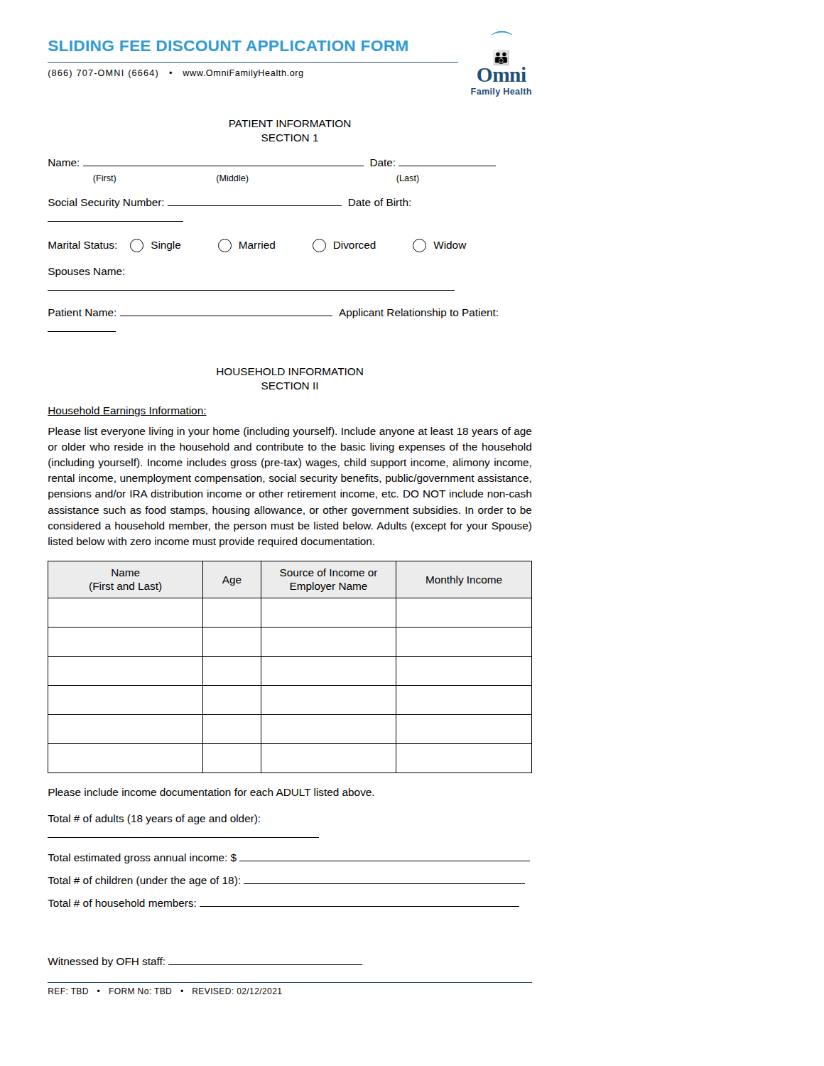Sliding Fee Discount Application Form
(866) 707-OMNI (6664) • www.OmniFamilyHealth.org
⌒
👪
Omni
Family Health
PATIENT INFORMATION SECTION 1
Name: Date:
(First) (Middle) (Last)
Social Security Number: Date of Birth:
Marital Status: Single Married Divorced Widow
Spouses Name:
Patient Name: Applicant Relationship to Patient:
HOUSEHOLD INFORMATION SECTION II
Household Earnings Information:
Please list everyone living in your home (including yourself). Include anyone at least 18 years of age or older who reside in the household and contribute to the basic living expenses of the household (including yourself). Income includes gross (pre-tax) wages, child support income, alimony income, rental income, unemployment compensation, social security benefits, public/government assistance, pensions and/or IRA distribution income or other retirement income, etc. DO NOT include non-cash assistance such as food stamps, housing allowance, or other government subsidies. In order to be considered a household member, the person must be listed below. Adults (except for your Spouse) listed below with zero income must provide required documentation.
| Name (First and Last) | Age | Source of Income or Employer Name | Monthly Income |
| --- | --- | --- | --- |
Please include income documentation for each ADULT listed above.
Total # of adults (18 years of age and older):
Total estimated gross annual income: $
Total # of children (under the age of 18):
Total # of household members:
Witnessed by OFH staff:
REF: TBD • FORM No: TBD • REVISED: 02/12/2021